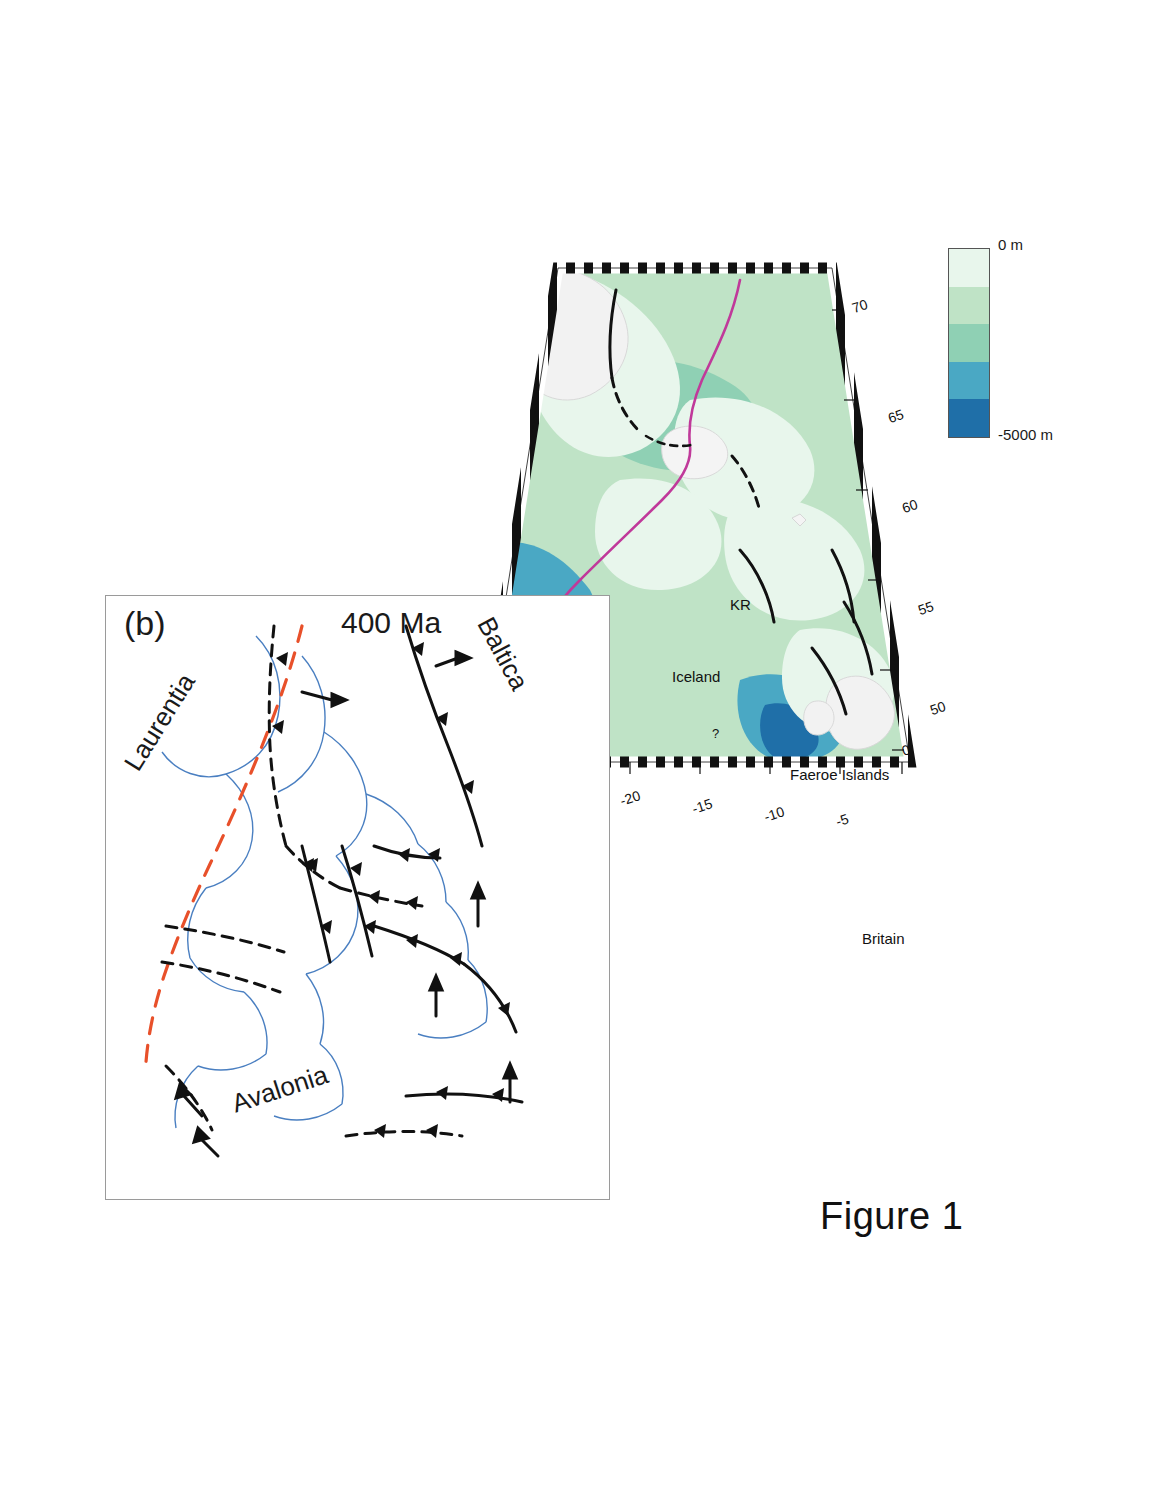Greenland
Iceland
KR
RR
Faeroe Islands
Britain
?
70
65
60
55
50
-25
-20
-15
-10
-5
0
0 m
-5000 m
(b)
400 Ma
Laurentia
Baltica
Avalonia
Figure 1